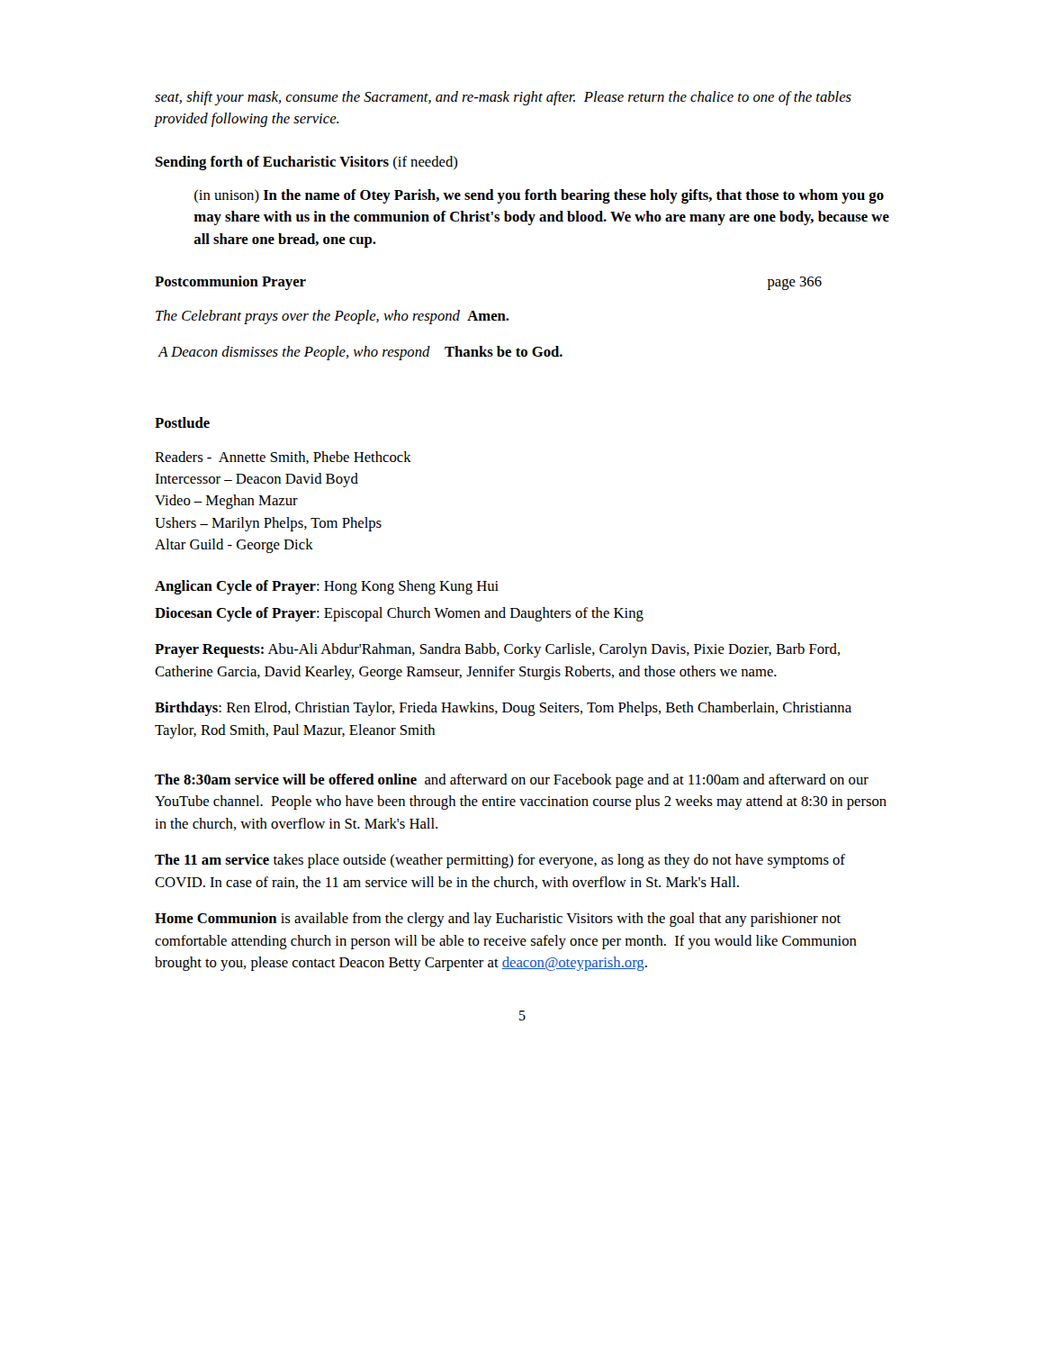seat, shift your mask, consume the Sacrament, and re-mask right after. Please return the chalice to one of the tables provided following the service.
Sending forth of Eucharistic Visitors (if needed)
(in unison) In the name of Otey Parish, we send you forth bearing these holy gifts, that those to whom you go may share with us in the communion of Christ's body and blood. We who are many are one body, because we all share one bread, one cup.
Postcommunion Prayer page 366
The Celebrant prays over the People, who respond Amen.
A Deacon dismisses the People, who respond Thanks be to God.
Postlude
Readers - Annette Smith, Phebe Hethcock
Intercessor – Deacon David Boyd
Video – Meghan Mazur
Ushers – Marilyn Phelps, Tom Phelps
Altar Guild - George Dick
Anglican Cycle of Prayer: Hong Kong Sheng Kung Hui
Diocesan Cycle of Prayer: Episcopal Church Women and Daughters of the King
Prayer Requests: Abu-Ali Abdur'Rahman, Sandra Babb, Corky Carlisle, Carolyn Davis, Pixie Dozier, Barb Ford, Catherine Garcia, David Kearley, George Ramseur, Jennifer Sturgis Roberts, and those others we name.
Birthdays: Ren Elrod, Christian Taylor, Frieda Hawkins, Doug Seiters, Tom Phelps, Beth Chamberlain, Christianna Taylor, Rod Smith, Paul Mazur, Eleanor Smith
The 8:30am service will be offered online and afterward on our Facebook page and at 11:00am and afterward on our YouTube channel. People who have been through the entire vaccination course plus 2 weeks may attend at 8:30 in person in the church, with overflow in St. Mark's Hall.
The 11 am service takes place outside (weather permitting) for everyone, as long as they do not have symptoms of COVID. In case of rain, the 11 am service will be in the church, with overflow in St. Mark's Hall.
Home Communion is available from the clergy and lay Eucharistic Visitors with the goal that any parishioner not comfortable attending church in person will be able to receive safely once per month. If you would like Communion brought to you, please contact Deacon Betty Carpenter at deacon@oteyparish.org.
5